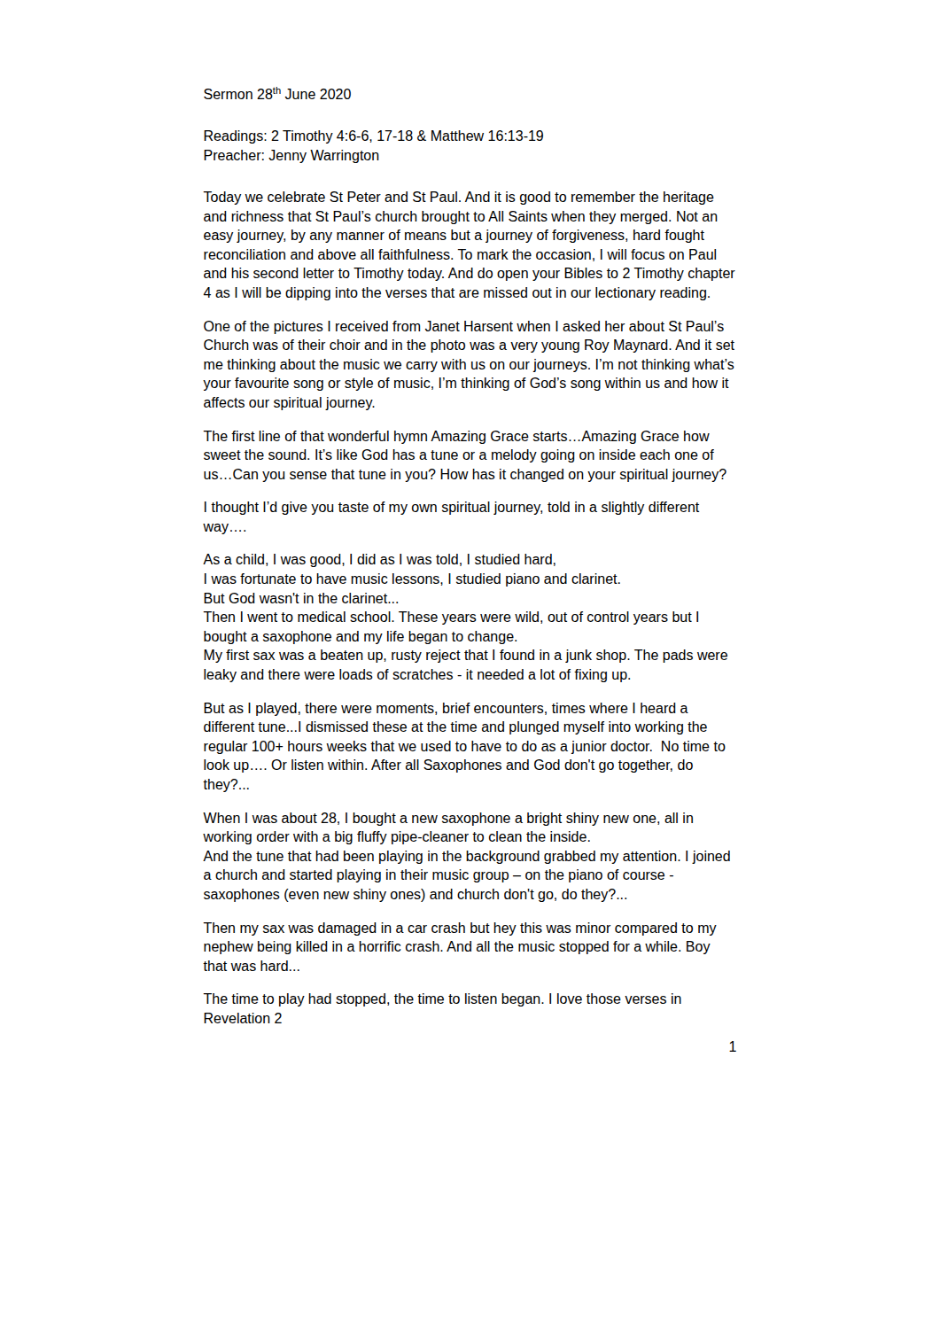Sermon 28th June 2020
Readings: 2 Timothy 4:6-6, 17-18 & Matthew 16:13-19
Preacher: Jenny Warrington
Today we celebrate St Peter and St Paul. And it is good to remember the heritage and richness that St Paul’s church brought to All Saints when they merged. Not an easy journey, by any manner of means but a journey of forgiveness, hard fought reconciliation and above all faithfulness. To mark the occasion, I will focus on Paul and his second letter to Timothy today. And do open your Bibles to 2 Timothy chapter 4 as I will be dipping into the verses that are missed out in our lectionary reading.
One of the pictures I received from Janet Harsent when I asked her about St Paul’s Church was of their choir and in the photo was a very young Roy Maynard. And it set me thinking about the music we carry with us on our journeys. I’m not thinking what’s your favourite song or style of music, I’m thinking of God’s song within us and how it affects our spiritual journey.
The first line of that wonderful hymn Amazing Grace starts…Amazing Grace how sweet the sound. It’s like God has a tune or a melody going on inside each one of us…Can you sense that tune in you? How has it changed on your spiritual journey?
I thought I’d give you taste of my own spiritual journey, told in a slightly different way….
As a child, I was good, I did as I was told, I studied hard,
I was fortunate to have music lessons, I studied piano and clarinet.
But God wasn't in the clarinet...
Then I went to medical school. These years were wild, out of control years but I bought a saxophone and my life began to change.
My first sax was a beaten up, rusty reject that I found in a junk shop. The pads were leaky and there were loads of scratches - it needed a lot of fixing up.
But as I played, there were moments, brief encounters, times where I heard a different tune...I dismissed these at the time and plunged myself into working the regular 100+ hours weeks that we used to have to do as a junior doctor. No time to look up…. Or listen within. After all Saxophones and God don't go together, do they?...
When I was about 28, I bought a new saxophone a bright shiny new one, all in working order with a big fluffy pipe-cleaner to clean the inside.
And the tune that had been playing in the background grabbed my attention. I joined a church and started playing in their music group – on the piano of course - saxophones (even new shiny ones) and church don't go, do they?...
Then my sax was damaged in a car crash but hey this was minor compared to my nephew being killed in a horrific crash. And all the music stopped for a while. Boy that was hard...
The time to play had stopped, the time to listen began. I love those verses in Revelation 2
1